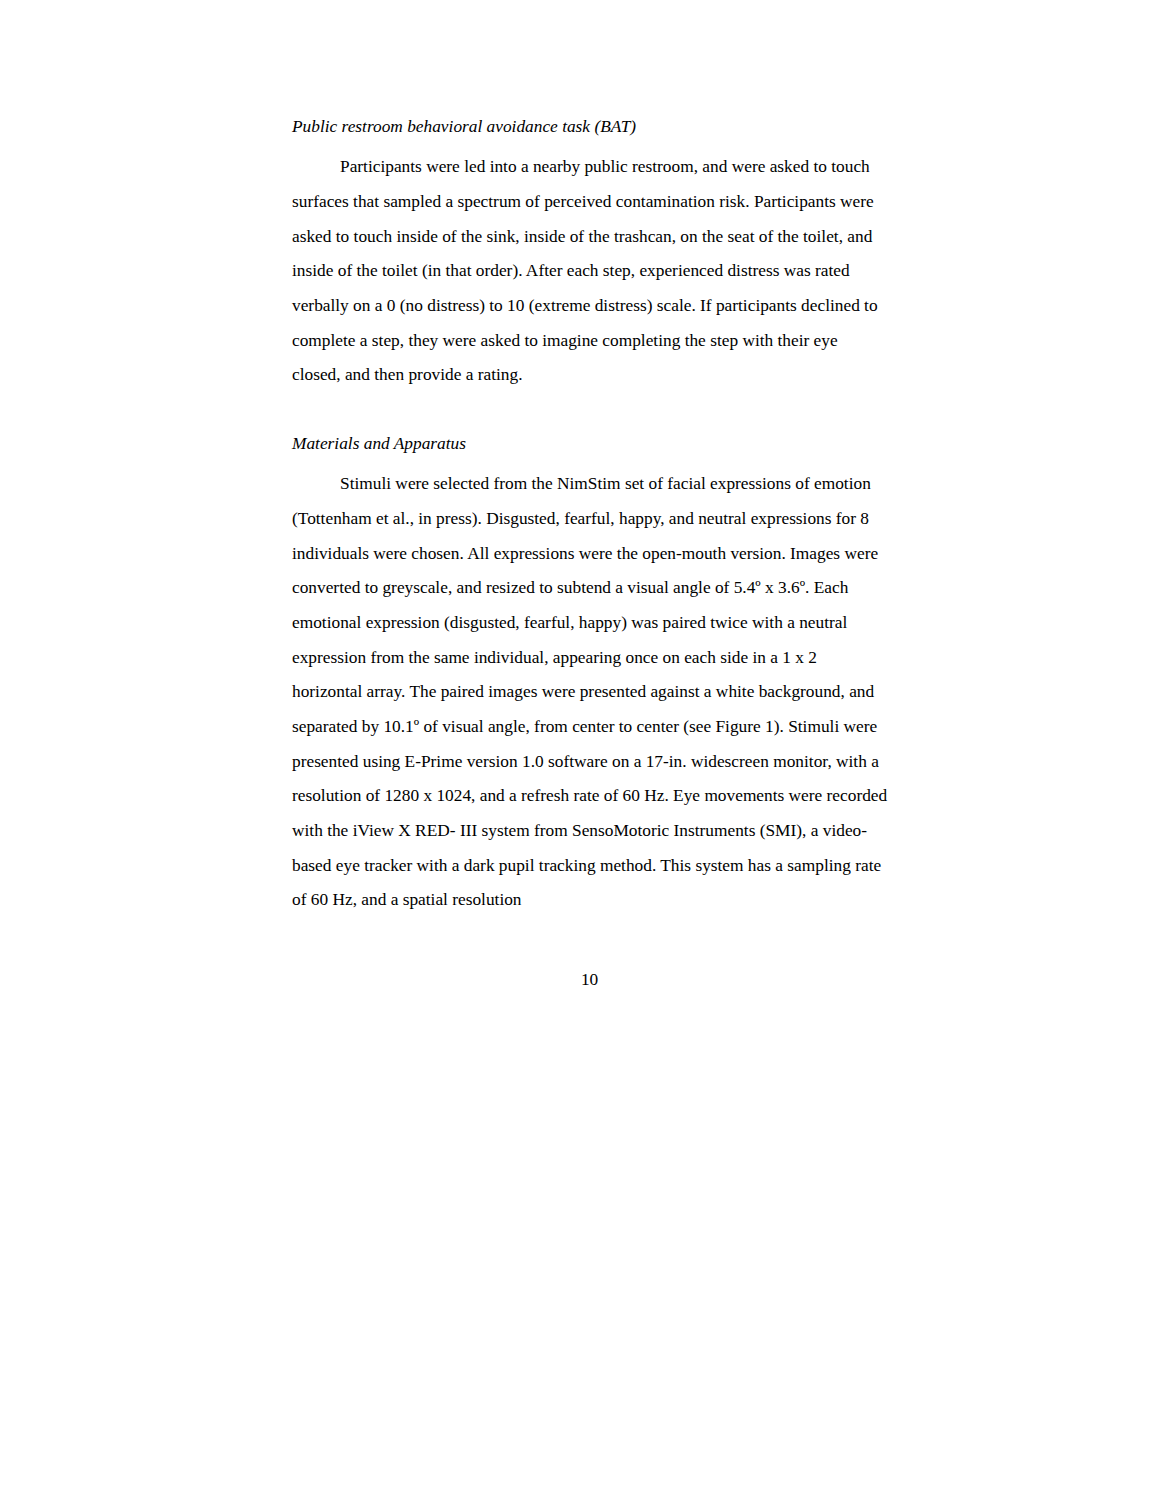Public restroom behavioral avoidance task (BAT)
Participants were led into a nearby public restroom, and were asked to touch surfaces that sampled a spectrum of perceived contamination risk. Participants were asked to touch inside of the sink, inside of the trashcan, on the seat of the toilet, and inside of the toilet (in that order). After each step, experienced distress was rated verbally on a 0 (no distress) to 10 (extreme distress) scale. If participants declined to complete a step, they were asked to imagine completing the step with their eye closed, and then provide a rating.
Materials and Apparatus
Stimuli were selected from the NimStim set of facial expressions of emotion (Tottenham et al., in press). Disgusted, fearful, happy, and neutral expressions for 8 individuals were chosen. All expressions were the open-mouth version. Images were converted to greyscale, and resized to subtend a visual angle of 5.4º x 3.6º. Each emotional expression (disgusted, fearful, happy) was paired twice with a neutral expression from the same individual, appearing once on each side in a 1 x 2 horizontal array. The paired images were presented against a white background, and separated by 10.1º of visual angle, from center to center (see Figure 1). Stimuli were presented using E-Prime version 1.0 software on a 17-in. widescreen monitor, with a resolution of 1280 x 1024, and a refresh rate of 60 Hz. Eye movements were recorded with the iView X RED- III system from SensoMotoric Instruments (SMI), a video-based eye tracker with a dark pupil tracking method. This system has a sampling rate of 60 Hz, and a spatial resolution
10